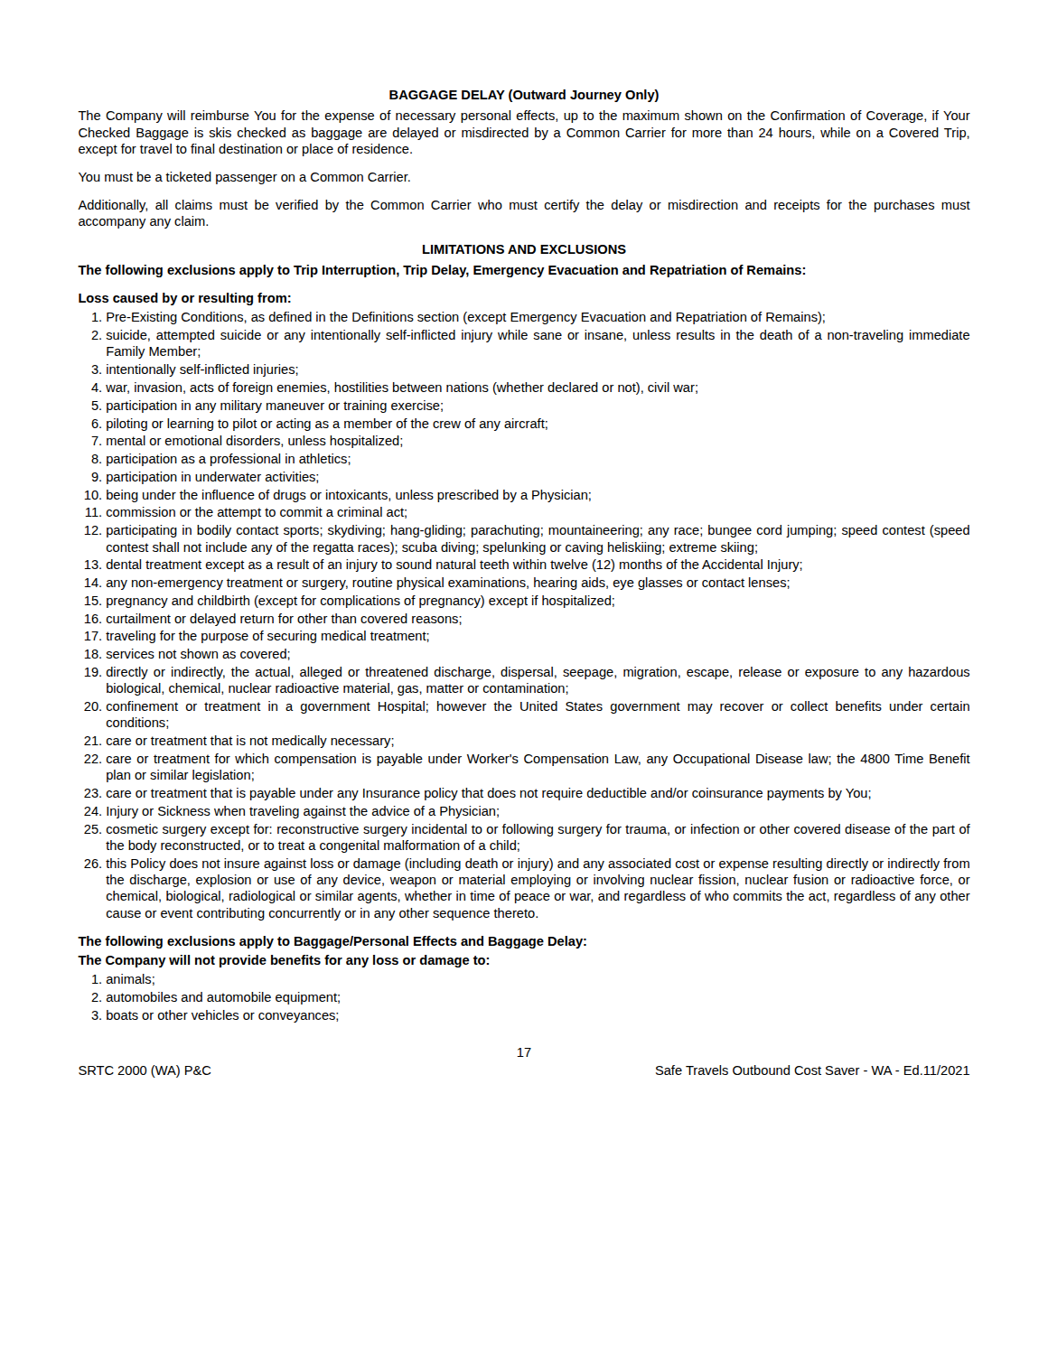BAGGAGE DELAY (Outward Journey Only)
The Company will reimburse You for the expense of necessary personal effects, up to the maximum shown on the Confirmation of Coverage, if Your Checked Baggage is skis checked as baggage are delayed or misdirected by a Common Carrier for more than 24 hours, while on a Covered Trip, except for travel to final destination or place of residence.
You must be a ticketed passenger on a Common Carrier.
Additionally, all claims must be verified by the Common Carrier who must certify the delay or misdirection and receipts for the purchases must accompany any claim.
LIMITATIONS AND EXCLUSIONS
The following exclusions apply to Trip Interruption, Trip Delay, Emergency Evacuation and Repatriation of Remains:
Loss caused by or resulting from:
Pre-Existing Conditions, as defined in the Definitions section (except Emergency Evacuation and Repatriation of Remains);
suicide, attempted suicide or any intentionally self-inflicted injury while sane or insane, unless results in the death of a non-traveling immediate Family Member;
intentionally self-inflicted injuries;
war, invasion, acts of foreign enemies, hostilities between nations (whether declared or not), civil war;
participation in any military maneuver or training exercise;
piloting or learning to pilot or acting as a member of the crew of any aircraft;
mental or emotional disorders, unless hospitalized;
participation as a professional in athletics;
participation in underwater activities;
being under the influence of drugs or intoxicants, unless prescribed by a Physician;
commission or the attempt to commit a criminal act;
participating in bodily contact sports; skydiving; hang-gliding; parachuting; mountaineering; any race; bungee cord jumping; speed contest (speed contest shall not include any of the regatta races); scuba diving; spelunking or caving heliskiing; extreme skiing;
dental treatment except as a result of an injury to sound natural teeth within twelve (12) months of the Accidental Injury;
any non-emergency treatment or surgery, routine physical examinations, hearing aids, eye glasses or contact lenses;
pregnancy and childbirth (except for complications of pregnancy) except if hospitalized;
curtailment or delayed return for other than covered reasons;
traveling for the purpose of securing medical treatment;
services not shown as covered;
directly or indirectly, the actual, alleged or threatened discharge, dispersal, seepage, migration, escape, release or exposure to any hazardous biological, chemical, nuclear radioactive material, gas, matter or contamination;
confinement or treatment in a government Hospital; however the United States government may recover or collect benefits under certain conditions;
care or treatment that is not medically necessary;
care or treatment for which compensation is payable under Worker's Compensation Law, any Occupational Disease law; the 4800 Time Benefit plan or similar legislation;
care or treatment that is payable under any Insurance policy that does not require deductible and/or coinsurance payments by You;
Injury or Sickness when traveling against the advice of a Physician;
cosmetic surgery except for: reconstructive surgery incidental to or following surgery for trauma, or infection or other covered disease of the part of the body reconstructed, or to treat a congenital malformation of a child;
this Policy does not insure against loss or damage (including death or injury) and any associated cost or expense resulting directly or indirectly from the discharge, explosion or use of any device, weapon or material employing or involving nuclear fission, nuclear fusion or radioactive force, or chemical, biological, radiological or similar agents, whether in time of peace or war, and regardless of who commits the act, regardless of any other cause or event contributing concurrently or in any other sequence thereto.
The following exclusions apply to Baggage/Personal Effects and Baggage Delay:
The Company will not provide benefits for any loss or damage to:
animals;
automobiles and automobile equipment;
boats or other vehicles or conveyances;
17
SRTC 2000 (WA) P&C
Safe Travels Outbound Cost Saver - WA - Ed.11/2021